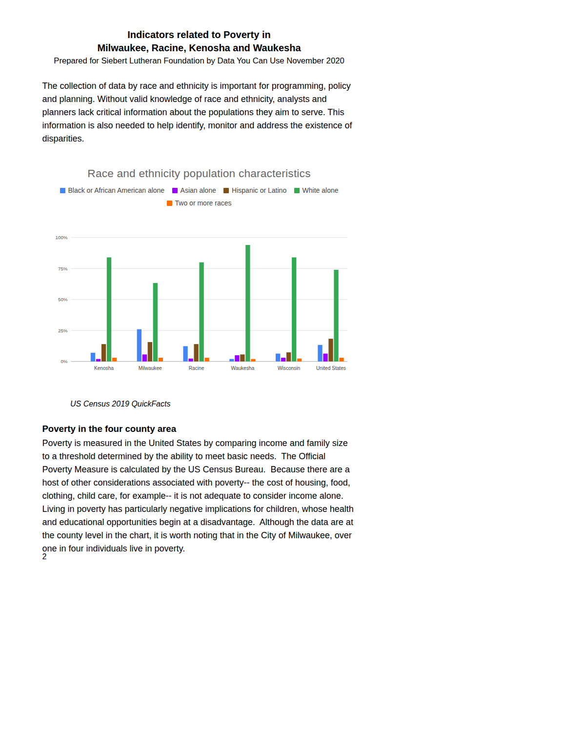Indicators related to Poverty in
Milwaukee, Racine, Kenosha and Waukesha
Prepared for Siebert Lutheran Foundation by Data You Can Use November 2020
The collection of data by race and ethnicity is important for programming, policy and planning. Without valid knowledge of race and ethnicity, analysts and planners lack critical information about the populations they aim to serve. This information is also needed to help identify, monitor and address the existence of disparities.
Race and ethnicity population characteristics
Black or African American alone Asian alone Hispanic or Latino White alone Two or more races
100% 75% 50% 25% 0% Kenosha Milwaukee Racine Waukesha Wisconsin United States
US Census 2019 QuickFacts
Poverty in the four county area
Poverty is measured in the United States by comparing income and family size to a threshold determined by the ability to meet basic needs. The Official Poverty Measure is calculated by the US Census Bureau. Because there are a host of other considerations associated with poverty-- the cost of housing, food, clothing, child care, for example-- it is not adequate to consider income alone. Living in poverty has particularly negative implications for children, whose health and educational opportunities begin at a disadvantage. Although the data are at the county level in the chart, it is worth noting that in the City of Milwaukee, over one in four individuals live in poverty.
2